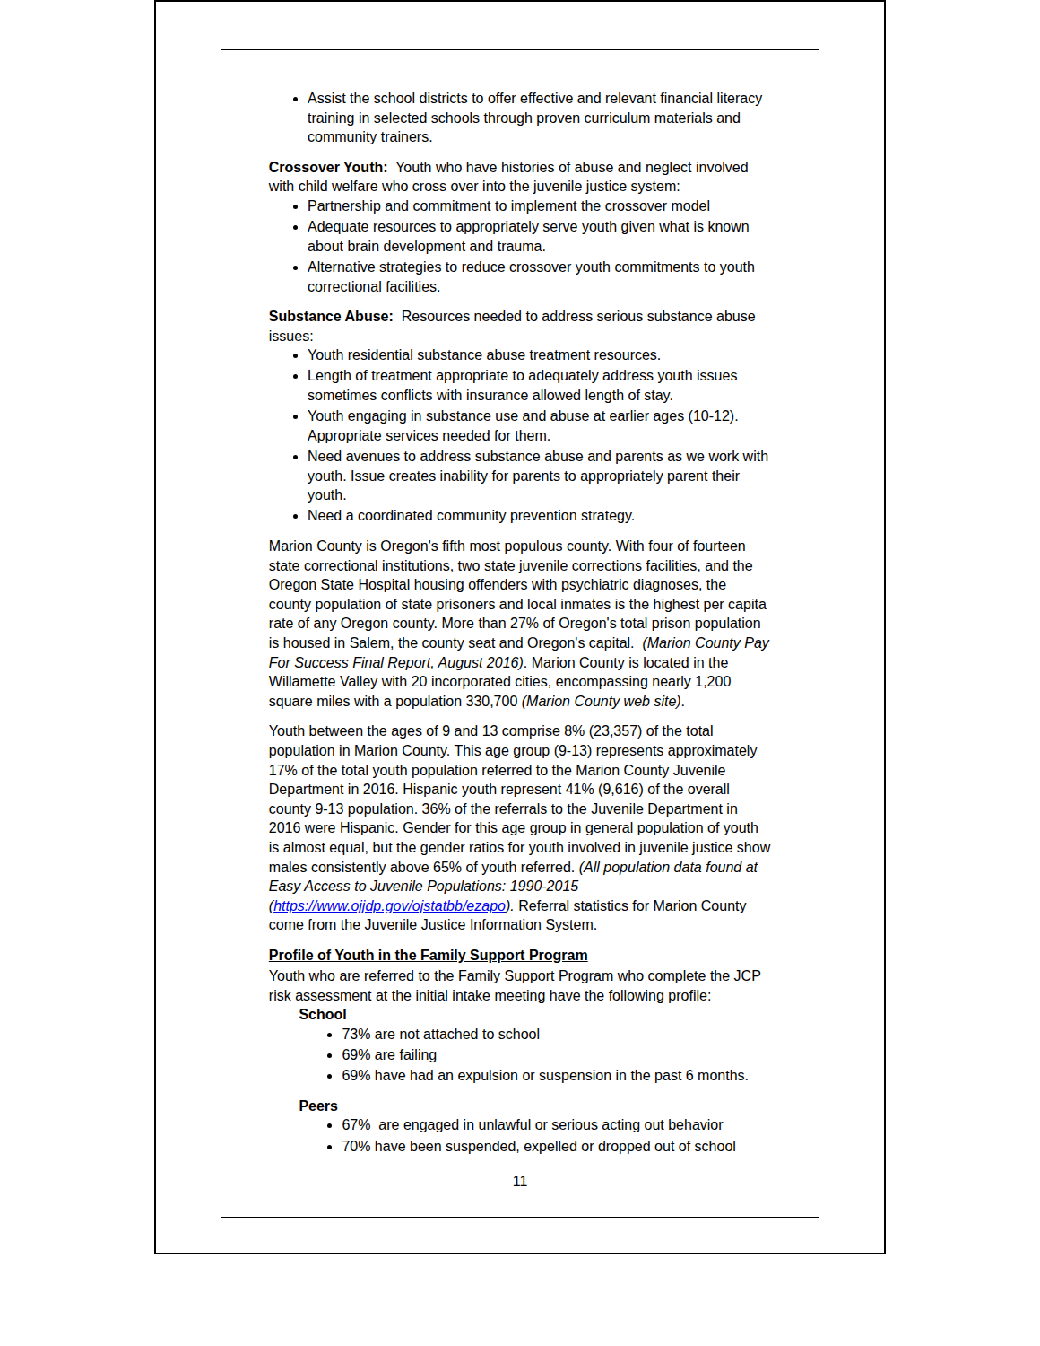Assist the school districts to offer effective and relevant financial literacy training in selected schools through proven curriculum materials and community trainers.
Crossover Youth: Youth who have histories of abuse and neglect involved with child welfare who cross over into the juvenile justice system:
Partnership and commitment to implement the crossover model
Adequate resources to appropriately serve youth given what is known about brain development and trauma.
Alternative strategies to reduce crossover youth commitments to youth correctional facilities.
Substance Abuse: Resources needed to address serious substance abuse issues:
Youth residential substance abuse treatment resources.
Length of treatment appropriate to adequately address youth issues sometimes conflicts with insurance allowed length of stay.
Youth engaging in substance use and abuse at earlier ages (10-12). Appropriate services needed for them.
Need avenues to address substance abuse and parents as we work with youth. Issue creates inability for parents to appropriately parent their youth.
Need a coordinated community prevention strategy.
Marion County is Oregon's fifth most populous county. With four of fourteen state correctional institutions, two state juvenile corrections facilities, and the Oregon State Hospital housing offenders with psychiatric diagnoses, the county population of state prisoners and local inmates is the highest per capita rate of any Oregon county. More than 27% of Oregon's total prison population is housed in Salem, the county seat and Oregon's capital. (Marion County Pay For Success Final Report, August 2016). Marion County is located in the Willamette Valley with 20 incorporated cities, encompassing nearly 1,200 square miles with a population 330,700 (Marion County web site).
Youth between the ages of 9 and 13 comprise 8% (23,357) of the total population in Marion County. This age group (9-13) represents approximately 17% of the total youth population referred to the Marion County Juvenile Department in 2016. Hispanic youth represent 41% (9,616) of the overall county 9-13 population. 36% of the referrals to the Juvenile Department in 2016 were Hispanic. Gender for this age group in general population of youth is almost equal, but the gender ratios for youth involved in juvenile justice show males consistently above 65% of youth referred. (All population data found at Easy Access to Juvenile Populations: 1990-2015 (https://www.ojjdp.gov/ojstatbb/ezapo). Referral statistics for Marion County come from the Juvenile Justice Information System.
Profile of Youth in the Family Support Program
Youth who are referred to the Family Support Program who complete the JCP risk assessment at the initial intake meeting have the following profile:
School
73% are not attached to school
69% are failing
69% have had an expulsion or suspension in the past 6 months.
Peers
67% are engaged in unlawful or serious acting out behavior
70% have been suspended, expelled or dropped out of school
11